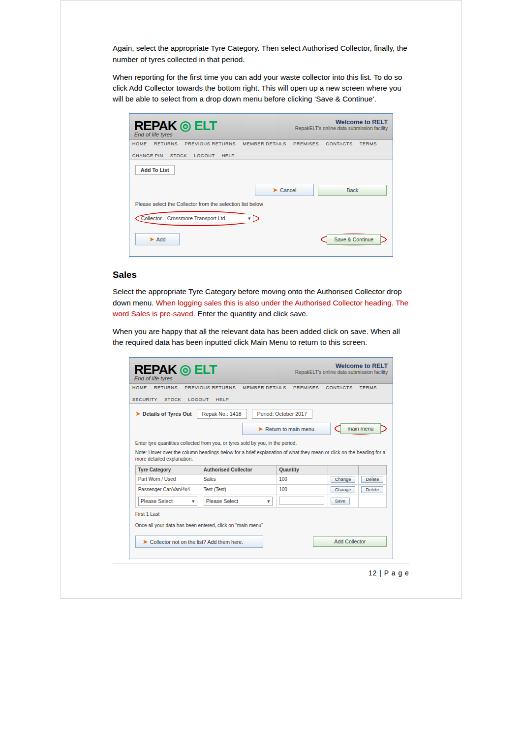Again, select the appropriate Tyre Category. Then select Authorised Collector, finally, the number of tyres collected in that period.
When reporting for the first time you can add your waste collector into this list. To do so click Add Collector towards the bottom right. This will open up a new screen where you will be able to select from a drop down menu before clicking ‘Save & Continue’.
REPAK ◎ ELT
End of life tyres
Welcome to RELT
RepakELT's online data submission facility
HOME RETURNS PREVIOUS RETURNS MEMBER DETAILS PREMISES CONTACTS TERMS CHANGE PIN STOCK LOGOUT HELP
Add To List
➤Cancel
Back
Please select the Collector from the selection list below
Collector Crossmore Transport Ltd ▾
➤Add
Save & Continue
Sales
Select the appropriate Tyre Category before moving onto the Authorised Collector drop down menu. When logging sales this is also under the Authorised Collector heading. The word Sales is pre-saved. Enter the quantity and click save.
When you are happy that all the relevant data has been added click on save. When all the required data has been inputted click Main Menu to return to this screen.
REPAK ◎ ELT
End of life tyres
Welcome to RELT
RepakELT's online data submission facility
HOME RETURNS PREVIOUS RETURNS MEMBER DETAILS PREMISES CONTACTS TERMS SECURITY STOCK LOGOUT HELP
➤Details of Tyres Out Repak No.: 1418 Period: October 2017
➤Return to main menu
main menu
Enter tyre quantities collected from you, or tyres sold by you, in the period.
Note: Hover over the column headings below for a brief explanation of what they mean or click on the heading for a more detailed explanation.
| Tyre Category | Authorised Collector | Quantity | | |
| --- | --- | --- | --- | --- |
| Part Worn / Used | Sales | 100 | Change | Delete |
| Passenger Car/Van/4x4 | Test (Test) | 100 | Change | Delete |
| Please Select ▾ | Please Select ▾ | | Save | |
First 1 Last
Once all your data has been entered, click on "main menu"
➤Collector not on the list? Add them here.
Add Collector
12 | P a g e